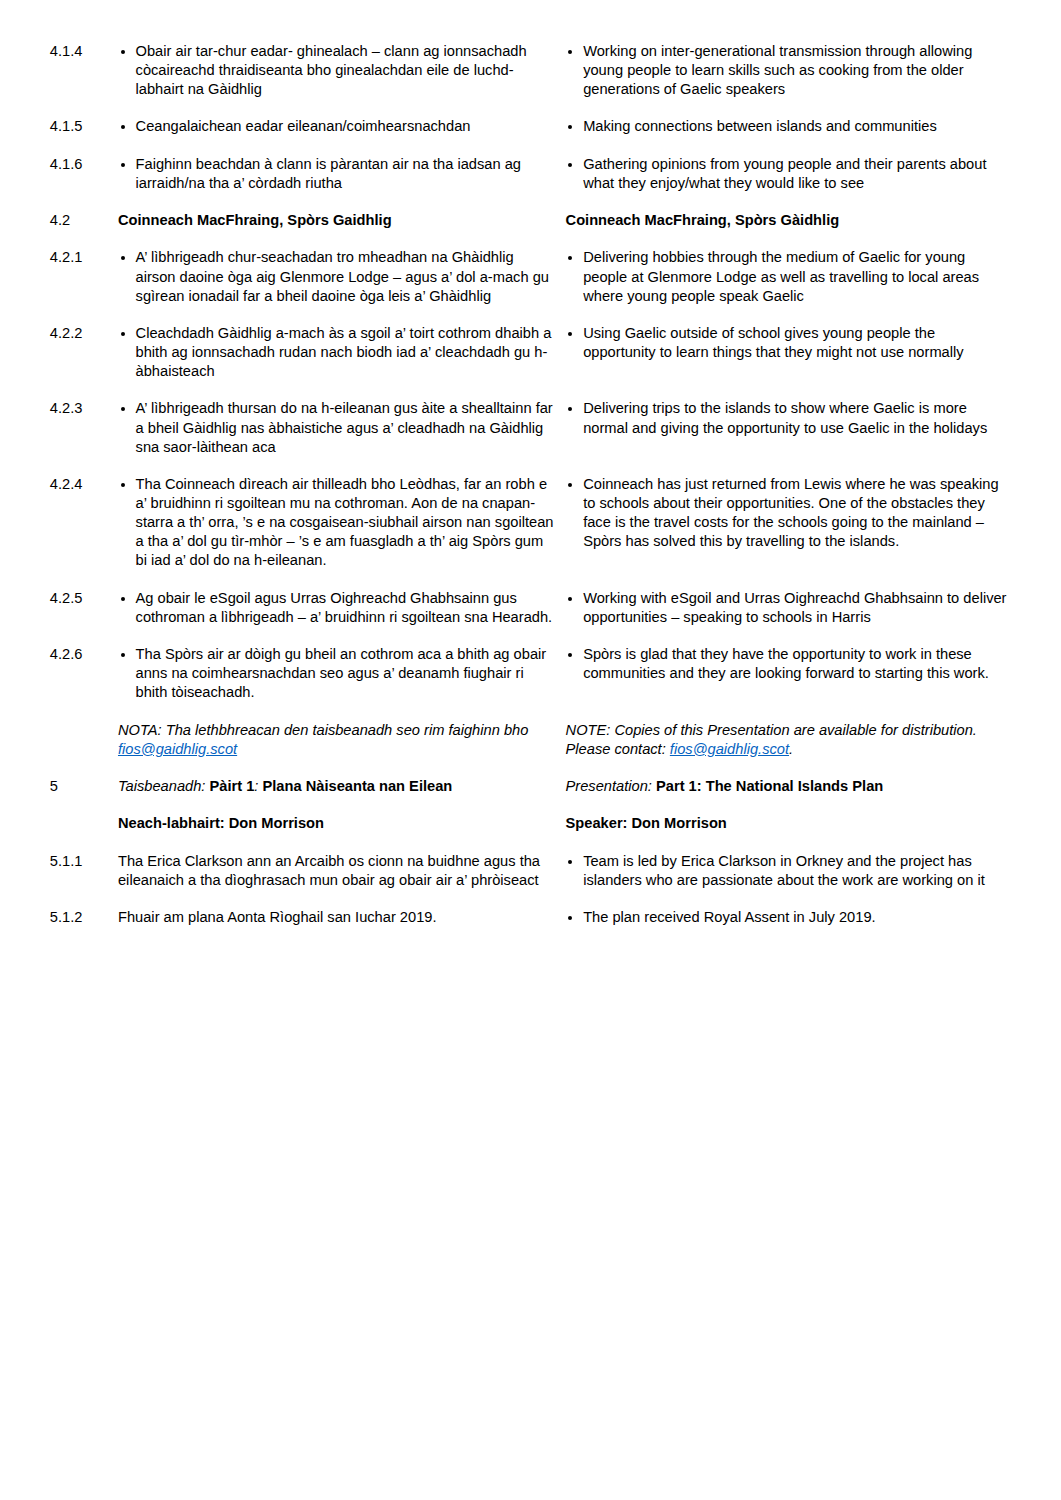| 4.1.4 | Obair air tar-chur eadar- ghinealach – clann ag ionnsachadh còcaireachd thraidiseanta bho ginealachdan eile de luchd-labhairt na Gàidhlig | Working on inter-generational transmission through allowing young people to learn skills such as cooking from the older generations of Gaelic speakers |
| 4.1.5 | Ceangalaichean eadar eileanan/coimhearsnachdan | Making connections between islands and communities |
| 4.1.6 | Faighinn beachdan à clann is pàrantan air na tha iadsan ag iarraidh/na tha a’ còrdadh riutha | Gathering opinions from young people and their parents about what they enjoy/what they would like to see |
| 4.2 | Coinneach MacFhraing, Spòrs Gaidhlig | Coinneach MacFhraing, Spòrs Gàidhlig |
| 4.2.1 | A’ lìbhrigeadh chur-seachadan tro mheadhan na Ghàidhlig airson daoine òga aig Glenmore Lodge – agus a’ dol a-mach gu sgìrean ionadail far a bheil daoine òga leis a’ Ghàidhlig | Delivering hobbies through the medium of Gaelic for young people at Glenmore Lodge as well as travelling to local areas where young people speak Gaelic |
| 4.2.2 | Cleachdadh Gàidhlig a-mach às a sgoil a’ toirt cothrom dhaibh a bhith ag ionnsachadh rudan nach biodh iad a’ cleachdadh gu h-àbhaisteach | Using Gaelic outside of school gives young people the opportunity to learn things that they might not use normally |
| 4.2.3 | A’ lìbhrigeadh thursan do na h-eileanan gus àite a shealltainn far a bheil Gàidhlig nas àbhaistiche agus a’ cleadhadh na Gàidhlig sna saor-làithean aca | Delivering trips to the islands to show where Gaelic is more normal and giving the opportunity to use Gaelic in the holidays |
| 4.2.4 | Tha Coinneach dìreach air thilleadh bho Leòdhas, far an robh e a’ bruidhinn ri sgoiltean mu na cothroman. Aon de na cnapan-starra a th’ orra, ’s e na cosgaisean-siubhail airson nan sgoiltean a tha a’ dol gu tìr-mhòr – ’s e am fuasgladh a th’ aig Spòrs gum bi iad a’ dol do na h-eileanan. | Coinneach has just returned from Lewis where he was speaking to schools about their opportunities. One of the obstacles they face is the travel costs for the schools going to the mainland – Spòrs has solved this by travelling to the islands. |
| 4.2.5 | Ag obair le eSgoil agus Urras Oighreachd Ghabhsainn gus cothroman a lìbhrigeadh – a’ bruidhinn ri sgoiltean sna Hearadh. | Working with eSgoil and Urras Oighreachd Ghabhsainn to deliver opportunities – speaking to schools in Harris |
| 4.2.6 | Tha Spòrs air ar dòigh gu bheil an cothrom aca a bhith ag obair anns na coimhearsnachdan seo agus a’ deanamh fiughair ri bhith tòiseachadh. | Spòrs is glad that they have the opportunity to work in these communities and they are looking forward to starting this work. |
| | NOTA: Tha lethbhreacan den taisbeanadh seo rim faighinn bho fios@gaidhlig.scot | NOTE: Copies of this Presentation are available for distribution. Please contact: fios@gaidhlig.scot . |
| 5 | Taisbeanadh: Pàirt 1 : Plana Nàiseanta nan Eilean | Presentation: Part 1: The National Islands Plan |
| | Neach-labhairt: Don Morrison | Speaker: Don Morrison |
| 5.1.1 | Tha Erica Clarkson ann an Arcaibh os cionn na buidhne agus tha eileanaich a tha dìoghrasach mun obair ag obair air a’ phròiseact | Team is led by Erica Clarkson in Orkney and the project has islanders who are passionate about the work are working on it |
| 5.1.2 | Fhuair am plana Aonta Rìoghail san Iuchar 2019. | The plan received Royal Assent in July 2019. |